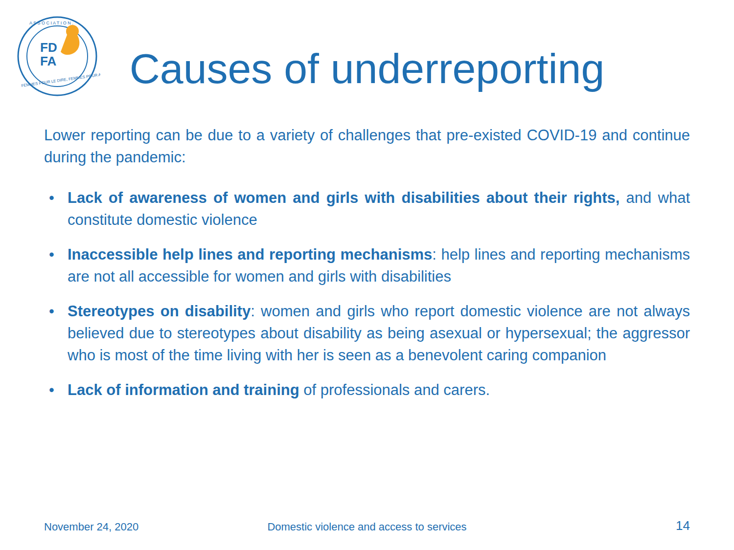FD FA A S S O C I A T I O N . FEMMES POUR LE DIRE, FEMMES POUR AGIR
Causes of underreporting
Lower reporting can be due to a variety of challenges that pre-existed COVID-19 and continue during the pandemic:
Lack of awareness of women and girls with disabilities about their rights, and what constitute domestic violence
Inaccessible help lines and reporting mechanisms: help lines and reporting mechanisms are not all accessible for women and girls with disabilities
Stereotypes on disability: women and girls who report domestic violence are not always believed due to stereotypes about disability as being asexual or hypersexual; the aggressor who is most of the time living with her is seen as a benevolent caring companion
Lack of information and training of professionals and carers.
November 24, 2020 Domestic violence and access to services 14